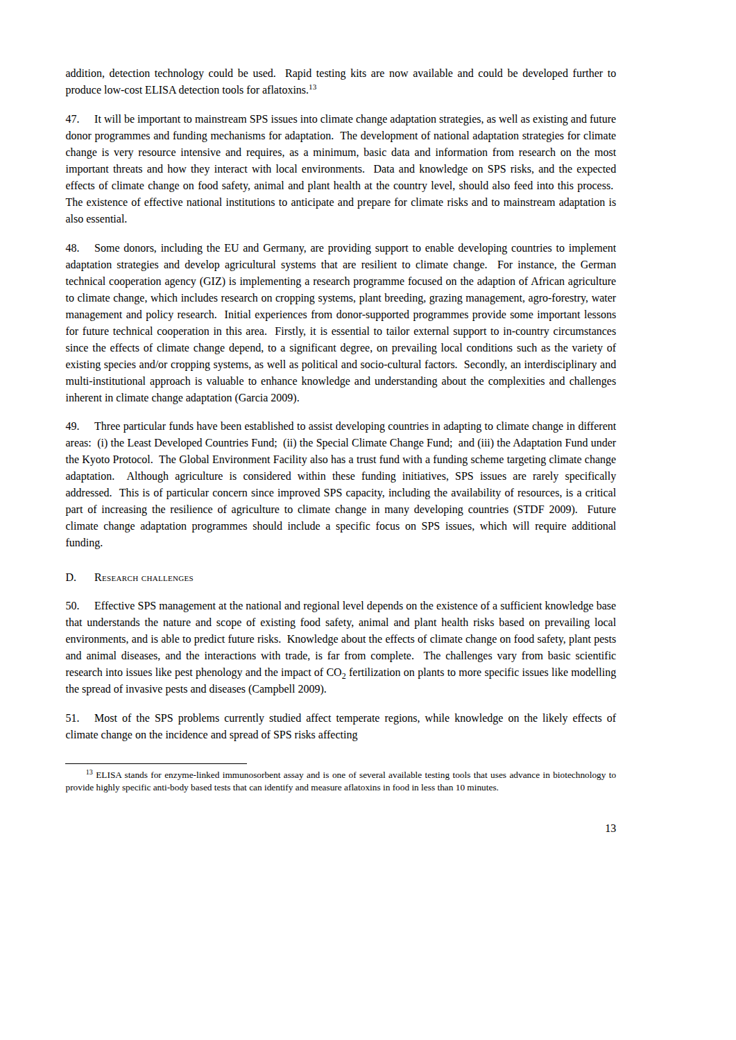addition, detection technology could be used. Rapid testing kits are now available and could be developed further to produce low-cost ELISA detection tools for aflatoxins.13
47. It will be important to mainstream SPS issues into climate change adaptation strategies, as well as existing and future donor programmes and funding mechanisms for adaptation. The development of national adaptation strategies for climate change is very resource intensive and requires, as a minimum, basic data and information from research on the most important threats and how they interact with local environments. Data and knowledge on SPS risks, and the expected effects of climate change on food safety, animal and plant health at the country level, should also feed into this process. The existence of effective national institutions to anticipate and prepare for climate risks and to mainstream adaptation is also essential.
48. Some donors, including the EU and Germany, are providing support to enable developing countries to implement adaptation strategies and develop agricultural systems that are resilient to climate change. For instance, the German technical cooperation agency (GIZ) is implementing a research programme focused on the adaption of African agriculture to climate change, which includes research on cropping systems, plant breeding, grazing management, agro-forestry, water management and policy research. Initial experiences from donor-supported programmes provide some important lessons for future technical cooperation in this area. Firstly, it is essential to tailor external support to in-country circumstances since the effects of climate change depend, to a significant degree, on prevailing local conditions such as the variety of existing species and/or cropping systems, as well as political and socio-cultural factors. Secondly, an interdisciplinary and multi-institutional approach is valuable to enhance knowledge and understanding about the complexities and challenges inherent in climate change adaptation (Garcia 2009).
49. Three particular funds have been established to assist developing countries in adapting to climate change in different areas: (i) the Least Developed Countries Fund; (ii) the Special Climate Change Fund; and (iii) the Adaptation Fund under the Kyoto Protocol. The Global Environment Facility also has a trust fund with a funding scheme targeting climate change adaptation. Although agriculture is considered within these funding initiatives, SPS issues are rarely specifically addressed. This is of particular concern since improved SPS capacity, including the availability of resources, is a critical part of increasing the resilience of agriculture to climate change in many developing countries (STDF 2009). Future climate change adaptation programmes should include a specific focus on SPS issues, which will require additional funding.
D. Research challenges
50. Effective SPS management at the national and regional level depends on the existence of a sufficient knowledge base that understands the nature and scope of existing food safety, animal and plant health risks based on prevailing local environments, and is able to predict future risks. Knowledge about the effects of climate change on food safety, plant pests and animal diseases, and the interactions with trade, is far from complete. The challenges vary from basic scientific research into issues like pest phenology and the impact of CO2 fertilization on plants to more specific issues like modelling the spread of invasive pests and diseases (Campbell 2009).
51. Most of the SPS problems currently studied affect temperate regions, while knowledge on the likely effects of climate change on the incidence and spread of SPS risks affecting
13 ELISA stands for enzyme-linked immunosorbent assay and is one of several available testing tools that uses advance in biotechnology to provide highly specific anti-body based tests that can identify and measure aflatoxins in food in less than 10 minutes.
13